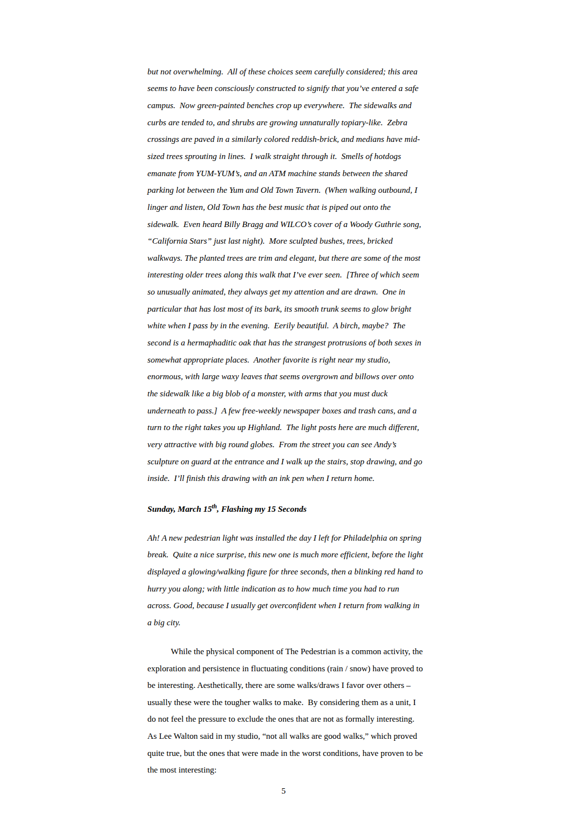but not overwhelming. All of these choices seem carefully considered; this area seems to have been consciously constructed to signify that you’ve entered a safe campus. Now green-painted benches crop up everywhere. The sidewalks and curbs are tended to, and shrubs are growing unnaturally topiary-like. Zebra crossings are paved in a similarly colored reddish-brick, and medians have mid-sized trees sprouting in lines. I walk straight through it. Smells of hotdogs emanate from YUM-YUM’s, and an ATM machine stands between the shared parking lot between the Yum and Old Town Tavern. (When walking outbound, I linger and listen, Old Town has the best music that is piped out onto the sidewalk. Even heard Billy Bragg and WILCO’s cover of a Woody Guthrie song, “California Stars” just last night). More sculpted bushes, trees, bricked walkways. The planted trees are trim and elegant, but there are some of the most interesting older trees along this walk that I’ve ever seen. [Three of which seem so unusually animated, they always get my attention and are drawn. One in particular that has lost most of its bark, its smooth trunk seems to glow bright white when I pass by in the evening. Eerily beautiful. A birch, maybe? The second is a hermaphaditic oak that has the strangest protrusions of both sexes in somewhat appropriate places. Another favorite is right near my studio, enormous, with large waxy leaves that seems overgrown and billows over onto the sidewalk like a big blob of a monster, with arms that you must duck underneath to pass.] A few free-weekly newspaper boxes and trash cans, and a turn to the right takes you up Highland. The light posts here are much different, very attractive with big round globes. From the street you can see Andy’s sculpture on guard at the entrance and I walk up the stairs, stop drawing, and go inside. I’ll finish this drawing with an ink pen when I return home.
Sunday, March 15th, Flashing my 15 Seconds
Ah! A new pedestrian light was installed the day I left for Philadelphia on spring break. Quite a nice surprise, this new one is much more efficient, before the light displayed a glowing/walking figure for three seconds, then a blinking red hand to hurry you along; with little indication as to how much time you had to run across. Good, because I usually get overconfident when I return from walking in a big city.
While the physical component of The Pedestrian is a common activity, the exploration and persistence in fluctuating conditions (rain / snow) have proved to be interesting. Aesthetically, there are some walks/draws I favor over others – usually these were the tougher walks to make. By considering them as a unit, I do not feel the pressure to exclude the ones that are not as formally interesting. As Lee Walton said in my studio, “not all walks are good walks,” which proved quite true, but the ones that were made in the worst conditions, have proven to be the most interesting:
5